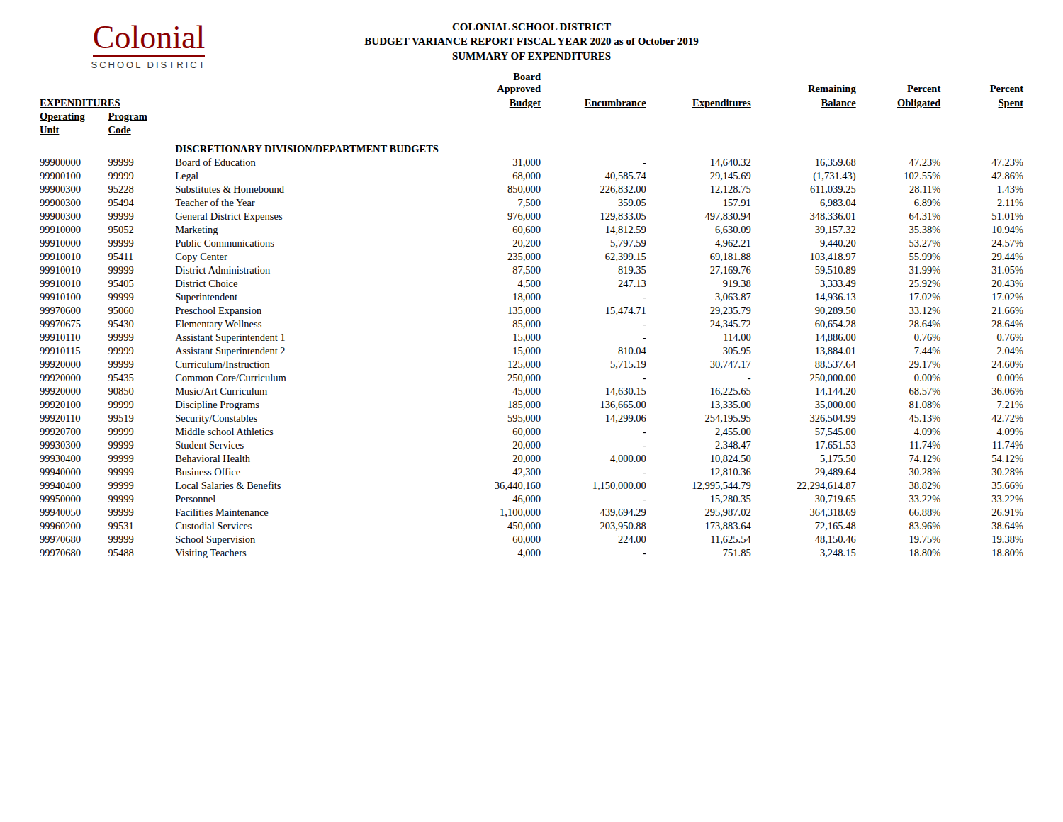Colonial
SCHOOL DISTRICT
COLONIAL SCHOOL DISTRICT
BUDGET VARIANCE REPORT FISCAL YEAR 2020 as of October 2019
SUMMARY OF EXPENDITURES
| EXPENDITURES | | Board Approved | | | Remaining | Percent | Percent |
| --- | --- | --- | --- | --- | --- | --- | --- |
| | Budget | Encumbrance | Expenditures | Balance | Obligated | Spent |
| Operating | Program | |
| Unit | Code | |
| | DISCRETIONARY DIVISION/DEPARTMENT BUDGETS | |
| 99900000 | 99999 | Board of Education | 31,000 | - | 14,640.32 | 16,359.68 | 47.23% | 47.23% |
| 99900100 | 99999 | Legal | 68,000 | 40,585.74 | 29,145.69 | (1,731.43) | 102.55% | 42.86% |
| 99900300 | 95228 | Substitutes & Homebound | 850,000 | 226,832.00 | 12,128.75 | 611,039.25 | 28.11% | 1.43% |
| 99900300 | 95494 | Teacher of the Year | 7,500 | 359.05 | 157.91 | 6,983.04 | 6.89% | 2.11% |
| 99900300 | 99999 | General District Expenses | 976,000 | 129,833.05 | 497,830.94 | 348,336.01 | 64.31% | 51.01% |
| 99910000 | 95052 | Marketing | 60,600 | 14,812.59 | 6,630.09 | 39,157.32 | 35.38% | 10.94% |
| 99910000 | 99999 | Public Communications | 20,200 | 5,797.59 | 4,962.21 | 9,440.20 | 53.27% | 24.57% |
| 99910010 | 95411 | Copy Center | 235,000 | 62,399.15 | 69,181.88 | 103,418.97 | 55.99% | 29.44% |
| 99910010 | 99999 | District Administration | 87,500 | 819.35 | 27,169.76 | 59,510.89 | 31.99% | 31.05% |
| 99910010 | 95405 | District Choice | 4,500 | 247.13 | 919.38 | 3,333.49 | 25.92% | 20.43% |
| 99910100 | 99999 | Superintendent | 18,000 | - | 3,063.87 | 14,936.13 | 17.02% | 17.02% |
| 99970600 | 95060 | Preschool Expansion | 135,000 | 15,474.71 | 29,235.79 | 90,289.50 | 33.12% | 21.66% |
| 99970675 | 95430 | Elementary Wellness | 85,000 | - | 24,345.72 | 60,654.28 | 28.64% | 28.64% |
| 99910110 | 99999 | Assistant Superintendent 1 | 15,000 | - | 114.00 | 14,886.00 | 0.76% | 0.76% |
| 99910115 | 99999 | Assistant Superintendent 2 | 15,000 | 810.04 | 305.95 | 13,884.01 | 7.44% | 2.04% |
| 99920000 | 99999 | Curriculum/Instruction | 125,000 | 5,715.19 | 30,747.17 | 88,537.64 | 29.17% | 24.60% |
| 99920000 | 95435 | Common Core/Curriculum | 250,000 | - | - | 250,000.00 | 0.00% | 0.00% |
| 99920000 | 90850 | Music/Art Curriculum | 45,000 | 14,630.15 | 16,225.65 | 14,144.20 | 68.57% | 36.06% |
| 99920100 | 99999 | Discipline Programs | 185,000 | 136,665.00 | 13,335.00 | 35,000.00 | 81.08% | 7.21% |
| 99920110 | 99519 | Security/Constables | 595,000 | 14,299.06 | 254,195.95 | 326,504.99 | 45.13% | 42.72% |
| 99920700 | 99999 | Middle school Athletics | 60,000 | - | 2,455.00 | 57,545.00 | 4.09% | 4.09% |
| 99930300 | 99999 | Student Services | 20,000 | - | 2,348.47 | 17,651.53 | 11.74% | 11.74% |
| 99930400 | 99999 | Behavioral Health | 20,000 | 4,000.00 | 10,824.50 | 5,175.50 | 74.12% | 54.12% |
| 99940000 | 99999 | Business Office | 42,300 | - | 12,810.36 | 29,489.64 | 30.28% | 30.28% |
| 99940400 | 99999 | Local Salaries & Benefits | 36,440,160 | 1,150,000.00 | 12,995,544.79 | 22,294,614.87 | 38.82% | 35.66% |
| 99950000 | 99999 | Personnel | 46,000 | - | 15,280.35 | 30,719.65 | 33.22% | 33.22% |
| 99940050 | 99999 | Facilities Maintenance | 1,100,000 | 439,694.29 | 295,987.02 | 364,318.69 | 66.88% | 26.91% |
| 99960200 | 99531 | Custodial Services | 450,000 | 203,950.88 | 173,883.64 | 72,165.48 | 83.96% | 38.64% |
| 99970680 | 99999 | School Supervision | 60,000 | 224.00 | 11,625.54 | 48,150.46 | 19.75% | 19.38% |
| 99970680 | 95488 | Visiting Teachers | 4,000 | - | 751.85 | 3,248.15 | 18.80% | 18.80% |